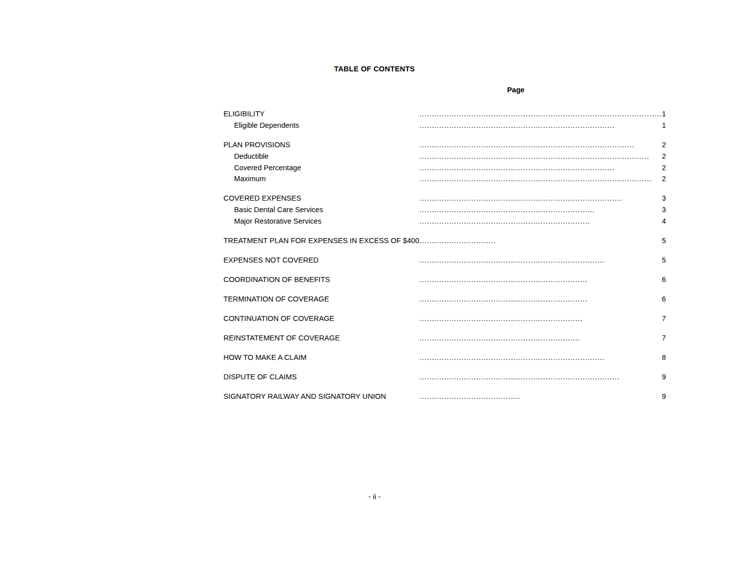TABLE OF CONTENTS
Page
| ELIGIBILITY | .................................................................................................. | 1 |
| Eligible Dependents | ............................................................................... | 1 |
| PLAN PROVISIONS | ....................................................................................... | 2 |
| Deductible | ............................................................................................. | 2 |
| Covered Percentage | ............................................................................... | 2 |
| Maximum | .............................................................................................. | 2 |
| COVERED EXPENSES | .................................................................................. | 3 |
| Basic Dental Care Services | ....................................................................... | 3 |
| Major Restorative Services | ..................................................................... | 4 |
| TREATMENT PLAN FOR EXPENSES IN EXCESS OF $400 | ............................... | 5 |
| EXPENSES NOT COVERED | ........................................................................... | 5 |
| COORDINATION OF BENEFITS | .................................................................... | 6 |
| TERMINATION OF COVERAGE | .................................................................... | 6 |
| CONTINUATION OF COVERAGE | .................................................................. | 7 |
| REINSTATEMENT OF COVERAGE | ................................................................. | 7 |
| HOW TO MAKE A CLAIM | ........................................................................... | 8 |
| DISPUTE OF CLAIMS | ................................................................................. | 9 |
| SIGNATORY RAILWAY AND SIGNATORY UNION | ......................................... | 9 |
- ii -